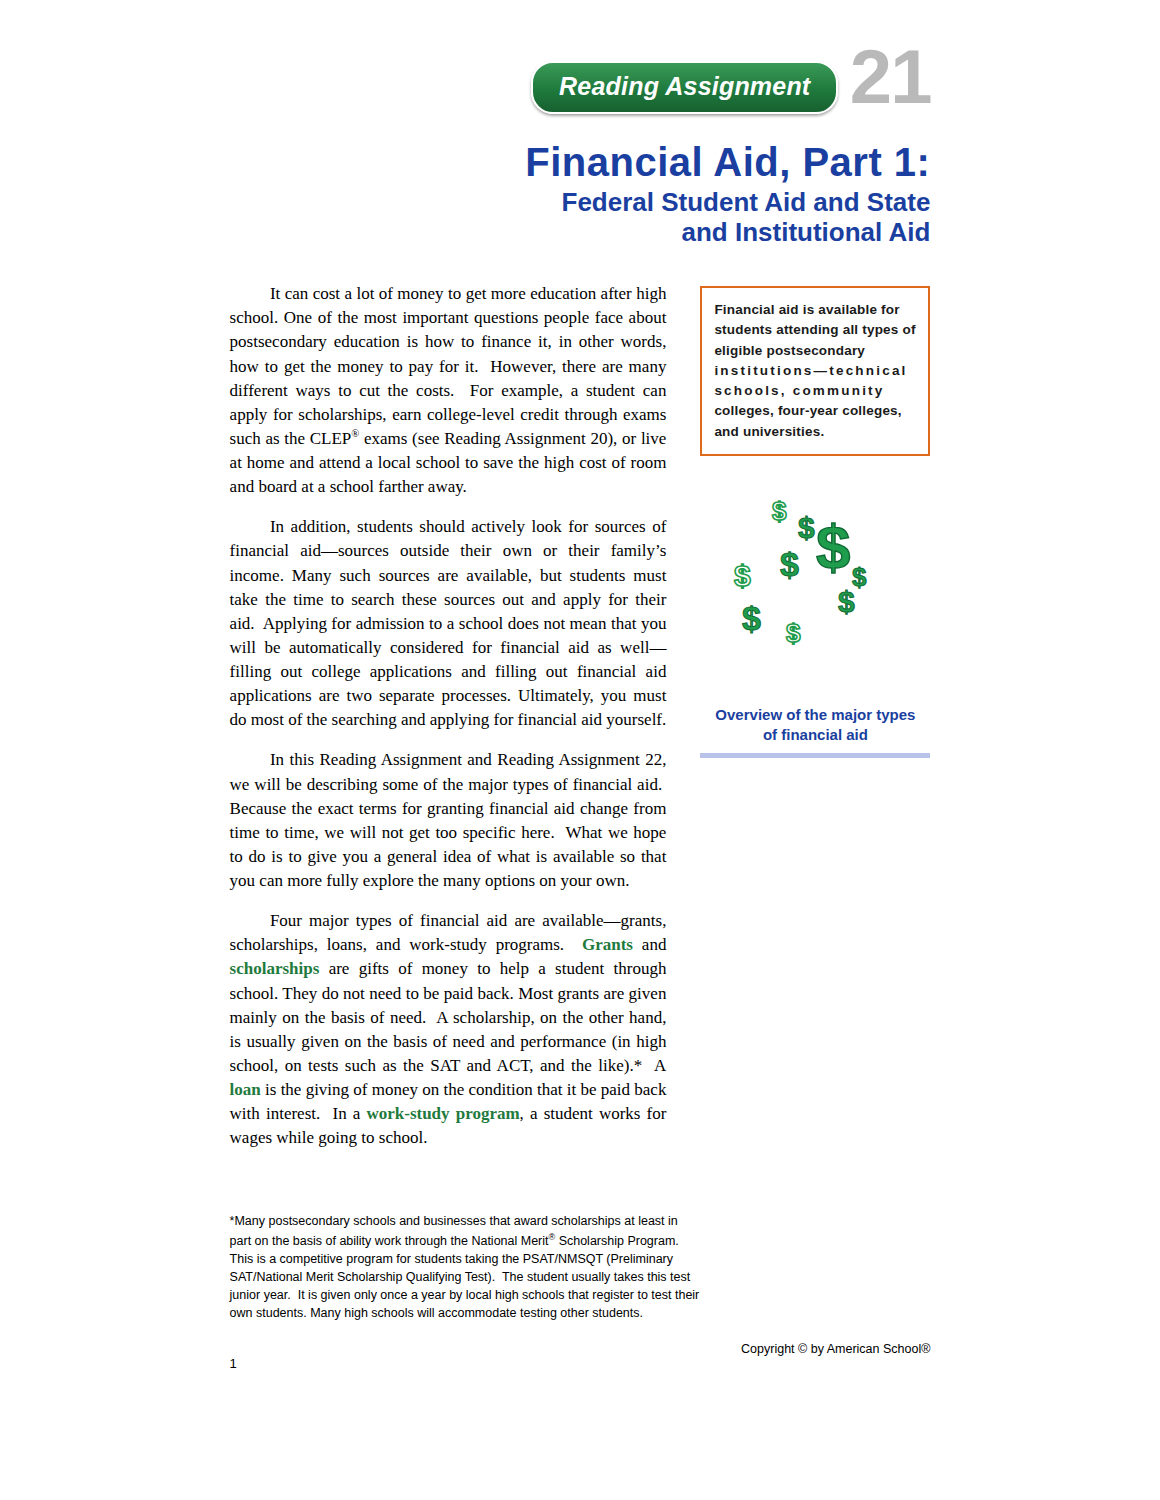Reading Assignment
21
Financial Aid, Part 1:
Federal Student Aid and State
and Institutional Aid
It can cost a lot of money to get more education after high school. One of the most important questions people face about postsecondary education is how to finance it, in other words, how to get the money to pay for it. However, there are many different ways to cut the costs. For example, a student can apply for scholarships, earn college-level credit through exams such as the CLEP® exams (see Reading Assignment 20), or live at home and attend a local school to save the high cost of room and board at a school farther away.
In addition, students should actively look for sources of financial aid—sources outside their own or their family’s income. Many such sources are available, but students must take the time to search these sources out and apply for their aid. Applying for admission to a school does not mean that you will be automatically considered for financial aid as well—filling out college applications and filling out financial aid applications are two separate processes. Ultimately, you must do most of the searching and applying for financial aid yourself.
In this Reading Assignment and Reading Assignment 22, we will be describing some of the major types of financial aid. Because the exact terms for granting financial aid change from time to time, we will not get too specific here. What we hope to do is to give you a general idea of what is available so that you can more fully explore the many options on your own.
Four major types of financial aid are available—grants, scholarships, loans, and work-study programs. Grants and scholarships are gifts of money to help a student through school. They do not need to be paid back. Most grants are given mainly on the basis of need. A scholarship, on the other hand, is usually given on the basis of need and performance (in high school, on tests such as the SAT and ACT, and the like).* A loan is the giving of money on the condition that it be paid back with interest. In a work-study program, a student works for wages while going to school.
Financial aid is available for students attending all types of eligible postsecondary institutions—technical schools, community colleges, four-year colleges, and universities.
$ $ $ $ $ $ $ $ $
Overview of the major types
of financial aid
*Many postsecondary schools and businesses that award scholarships at least in part on the basis of ability work through the National Merit® Scholarship Program. This is a competitive program for students taking the PSAT/NMSQT (Preliminary SAT/National Merit Scholarship Qualifying Test). The student usually takes this test junior year. It is given only once a year by local high schools that register to test their own students. Many high schools will accommodate testing other students.
1
Copyright © by American School®